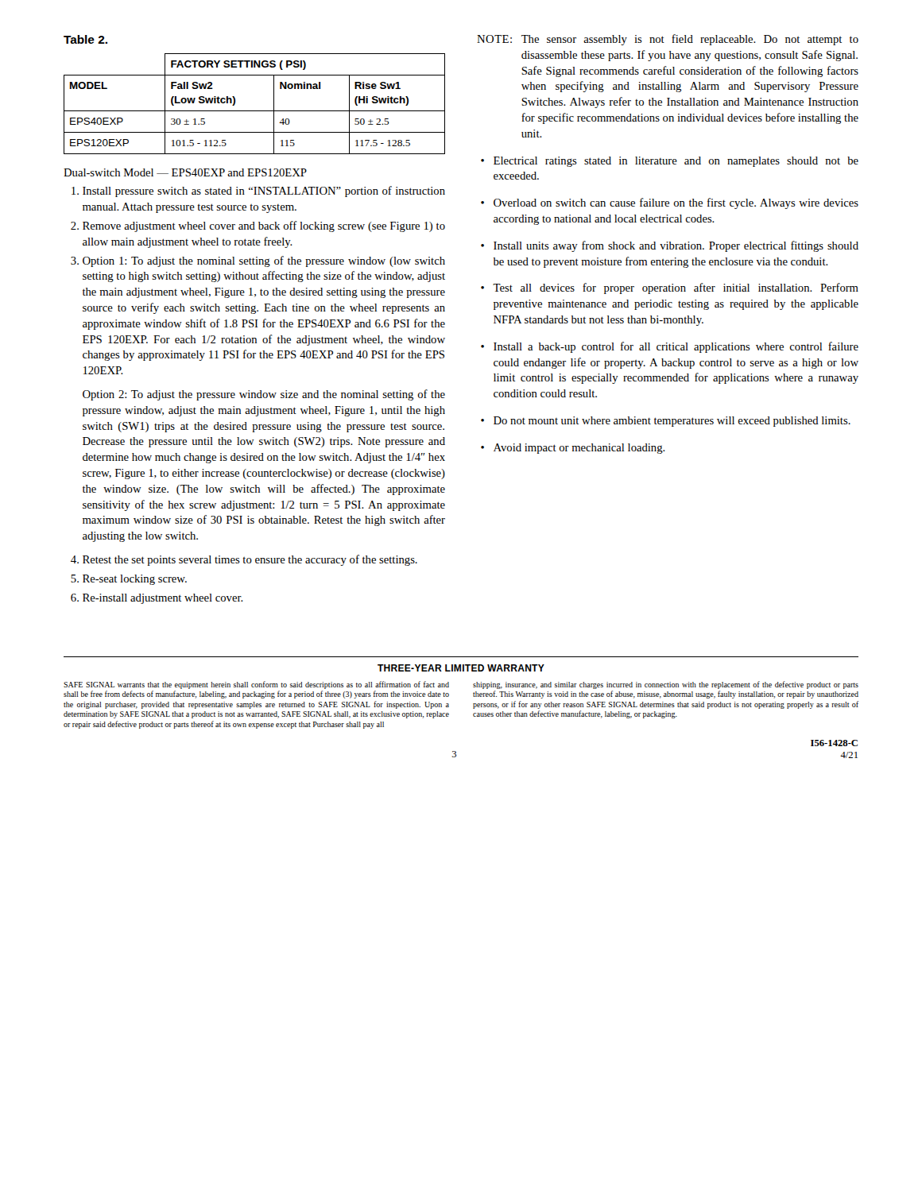Table 2.
| | FACTORY SETTINGS ( PSI) |
| MODEL | Fall Sw2 (Low Switch) | Nominal | Rise Sw1 (Hi Switch) |
| EPS40EXP | 30 ± 1.5 | 40 | 50 ± 2.5 |
| EPS120EXP | 101.5 - 112.5 | 115 | 117.5 - 128.5 |
Dual-switch Model — EPS40EXP and EPS120EXP
Install pressure switch as stated in “INSTALLATION” portion of instruction manual. Attach pressure test source to system.
Remove adjustment wheel cover and back off locking screw (see Figure 1) to allow main adjustment wheel to rotate freely.
Option 1: To adjust the nominal setting of the pressure window (low switch setting to high switch setting) without affecting the size of the window, adjust the main adjustment wheel, Figure 1, to the desired setting using the pressure source to verify each switch setting. Each tine on the wheel represents an approximate window shift of 1.8 PSI for the EPS40EXP and 6.6 PSI for the EPS 120EXP. For each 1/2 rotation of the adjustment wheel, the window changes by approximately 11 PSI for the EPS 40EXP and 40 PSI for the EPS 120EXP.
Option 2: To adjust the pressure window size and the nominal setting of the pressure window, adjust the main adjustment wheel, Figure 1, until the high switch (SW1) trips at the desired pressure using the pressure test source. Decrease the pressure until the low switch (SW2) trips. Note pressure and determine how much change is desired on the low switch. Adjust the 1/4″ hex screw, Figure 1, to either increase (counterclockwise) or decrease (clockwise) the window size. (The low switch will be affected.) The approximate sensitivity of the hex screw adjustment: 1/2 turn = 5 PSI. An approximate maximum window size of 30 PSI is obtainable. Retest the high switch after adjusting the low switch.
Retest the set points several times to ensure the accuracy of the settings.
Re-seat locking screw.
Re-install adjustment wheel cover.
NOTE:
The sensor assembly is not field replaceable. Do not attempt to disassemble these parts. If you have any questions, consult Safe Signal. Safe Signal recommends careful consideration of the following factors when specifying and installing Alarm and Supervisory Pressure Switches. Always refer to the Installation and Maintenance Instruction for specific recommendations on individual devices before installing the unit.
Electrical ratings stated in literature and on nameplates should not be exceeded.
Overload on switch can cause failure on the first cycle. Always wire devices according to national and local electrical codes.
Install units away from shock and vibration. Proper electrical fittings should be used to prevent moisture from entering the enclosure via the conduit.
Test all devices for proper operation after initial installation. Perform preventive maintenance and periodic testing as required by the applicable NFPA standards but not less than bi-monthly.
Install a back-up control for all critical applications where control failure could endanger life or property. A backup control to serve as a high or low limit control is especially recommended for applications where a runaway condition could result.
Do not mount unit where ambient temperatures will exceed published limits.
Avoid impact or mechanical loading.
THREE-YEAR LIMITED WARRANTY
SAFE SIGNAL warrants that the equipment herein shall conform to said descriptions as to all affirmation of fact and shall be free from defects of manufacture, labeling, and packaging for a period of three (3) years from the invoice date to the original purchaser, provided that representative samples are returned to SAFE SIGNAL for inspection. Upon a determination by SAFE SIGNAL that a product is not as warranted, SAFE SIGNAL shall, at its exclusive option, replace or repair said defective product or parts thereof at its own expense except that Purchaser shall pay all
shipping, insurance, and similar charges incurred in connection with the replacement of the defective product or parts thereof. This Warranty is void in the case of abuse, misuse, abnormal usage, faulty installation, or repair by unauthorized persons, or if for any other reason SAFE SIGNAL determines that said product is not operating properly as a result of causes other than defective manufacture, labeling, or packaging.
3
I56-1428-C
4/21